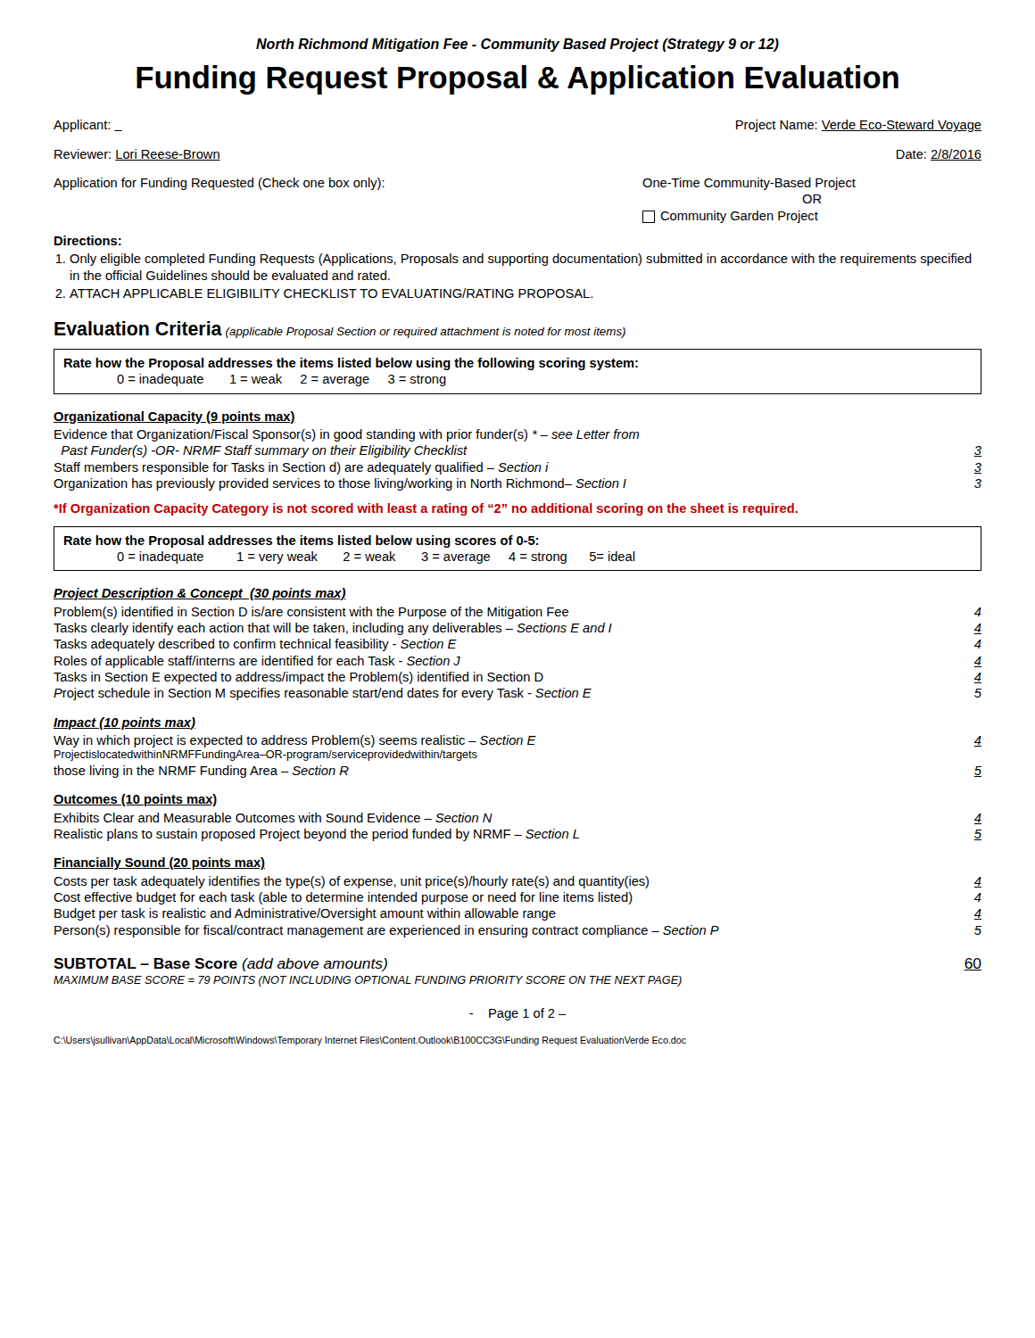North Richmond Mitigation Fee - Community Based Project (Strategy 9 or 12)
Funding Request Proposal & Application Evaluation
Applicant:
Project Name: Verde Eco-Steward Voyage
Reviewer: Lori Reese-Brown
Date: 2/8/2016
Application for Funding Requested (Check one box only):
One-Time Community-Based Project
OR
Community Garden Project
Directions:
Only eligible completed Funding Requests (Applications, Proposals and supporting documentation) submitted in accordance with the requirements specified in the official Guidelines should be evaluated and rated.
ATTACH APPLICABLE ELIGIBILITY CHECKLIST TO EVALUATING/RATING PROPOSAL.
Evaluation Criteria (applicable Proposal Section or required attachment is noted for most items)
Rate how the Proposal addresses the items listed below using the following scoring system:
0 = inadequate 1 = weak 2 = average 3 = strong
Organizational Capacity (9 points max)
| Evidence that Organization/Fiscal Sponsor(s) in good standing with prior funder(s) * – see Letter from | |
| Past Funder(s) -OR- NRMF Staff summary on their Eligibility Checklist | 3 |
| Staff members responsible for Tasks in Section d) are adequately qualified – Section i | 3 |
| Organization has previously provided services to those living/working in North Richmond– Section I | 3 |
*If Organization Capacity Category is not scored with least a rating of “2” no additional scoring on the sheet is required.
Rate how the Proposal addresses the items listed below using scores of 0-5:
0 = inadequate 1 = very weak 2 = weak 3 = average 4 = strong 5= ideal
Project Description & Concept (30 points max)
| Problem(s) identified in Section D is/are consistent with the Purpose of the Mitigation Fee | 4 |
| Tasks clearly identify each action that will be taken, including any deliverables – Sections E and I | 4 |
| Tasks adequately described to confirm technical feasibility - Section E | 4 |
| Roles of applicable staff/interns are identified for each Task - Section J | 4 |
| Tasks in Section E expected to address/impact the Problem(s) identified in Section D | 4 |
| P roject schedule in Section M specifies reasonable start/end dates for every Task - Section E | 5 |
Impact (10 points max)
| Way in which project is expected to address Problem(s) seems realistic – Section E | 4 |
| ProjectislocatedwithinNRMFFundingArea–OR-program/serviceprovidedwithin/targets | |
| those living in the NRMF Funding Area – Section R | 5 |
Outcomes (10 points max)
| Exhibits Clear and Measurable Outcomes with Sound Evidence – Section N | 4 |
| Realistic plans to sustain proposed Project beyond the period funded by NRMF – Section L | 5 |
Financially Sound (20 points max)
| Costs per task adequately identifies the type(s) of expense, unit price(s)/hourly rate(s) and quantity(ies) | 4 |
| Cost effective budget for each task (able to determine intended purpose or need for line items listed) | 4 |
| Budget per task is realistic and Administrative/Oversight amount within allowable range | 4 |
| Person(s) responsible for fiscal/contract management are experienced in ensuring contract compliance – Section P | 5 |
SUBTOTAL – Base Score (add above amounts)
60
MAXIMUM BASE SCORE = 79 POINTS (NOT INCLUDING OPTIONAL FUNDING PRIORITY SCORE ON THE NEXT PAGE)
- Page 1 of 2 –
C:\Users\jsullivan\AppData\Local\Microsoft\Windows\Temporary Internet Files\Content.Outlook\B100CC3G\Funding Request EvaluationVerde Eco.doc